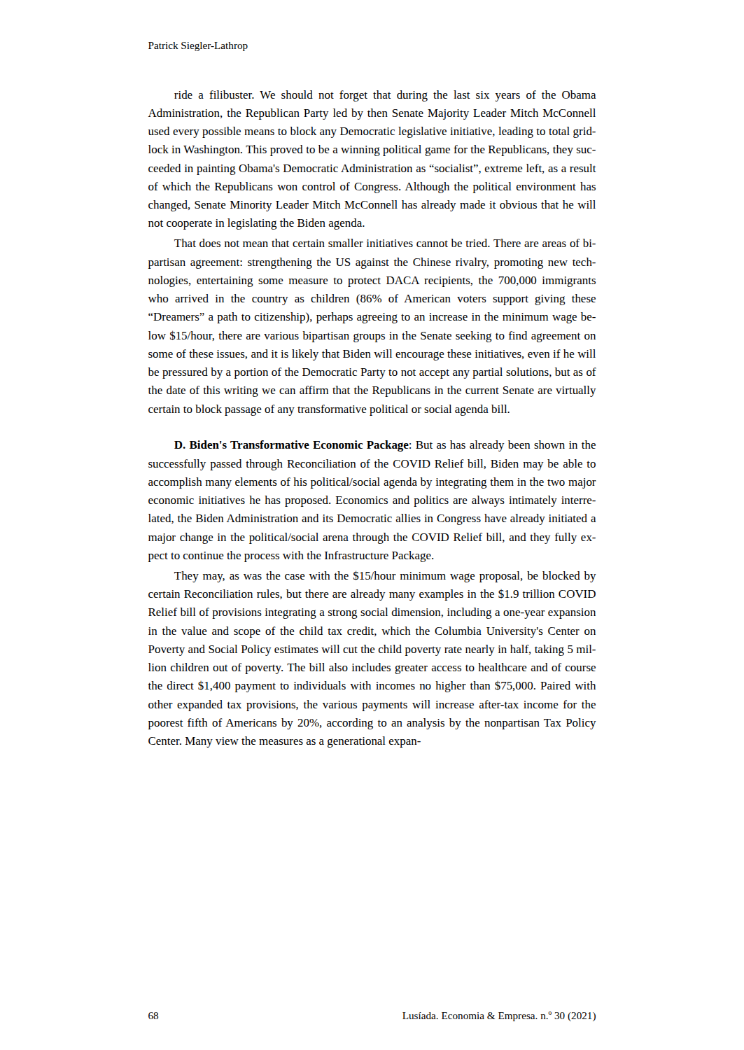Patrick Siegler-Lathrop
ride a filibuster. We should not forget that during the last six years of the Obama Administration, the Republican Party led by then Senate Majority Leader Mitch McConnell used every possible means to block any Democratic legislative initiative, leading to total gridlock in Washington. This proved to be a winning political game for the Republicans, they succeeded in painting Obama's Democratic Administration as “socialist”, extreme left, as a result of which the Republicans won control of Congress. Although the political environment has changed, Senate Minority Leader Mitch McConnell has already made it obvious that he will not cooperate in legislating the Biden agenda.
That does not mean that certain smaller initiatives cannot be tried. There are areas of bipartisan agreement: strengthening the US against the Chinese rivalry, promoting new technologies, entertaining some measure to protect DACA recipients, the 700,000 immigrants who arrived in the country as children (86% of American voters support giving these “Dreamers” a path to citizenship), perhaps agreeing to an increase in the minimum wage below $15/hour, there are various bipartisan groups in the Senate seeking to find agreement on some of these issues, and it is likely that Biden will encourage these initiatives, even if he will be pressured by a portion of the Democratic Party to not accept any partial solutions, but as of the date of this writing we can affirm that the Republicans in the current Senate are virtually certain to block passage of any transformative political or social agenda bill.
D. Biden's Transformative Economic Package: But as has already been shown in the successfully passed through Reconciliation of the COVID Relief bill, Biden may be able to accomplish many elements of his political/social agenda by integrating them in the two major economic initiatives he has proposed. Economics and politics are always intimately interrelated, the Biden Administration and its Democratic allies in Congress have already initiated a major change in the political/social arena through the COVID Relief bill, and they fully expect to continue the process with the Infrastructure Package.
They may, as was the case with the $15/hour minimum wage proposal, be blocked by certain Reconciliation rules, but there are already many examples in the $1.9 trillion COVID Relief bill of provisions integrating a strong social dimension, including a one-year expansion in the value and scope of the child tax credit, which the Columbia University's Center on Poverty and Social Policy estimates will cut the child poverty rate nearly in half, taking 5 million children out of poverty. The bill also includes greater access to healthcare and of course the direct $1,400 payment to individuals with incomes no higher than $75,000. Paired with other expanded tax provisions, the various payments will increase after-tax income for the poorest fifth of Americans by 20%, according to an analysis by the nonpartisan Tax Policy Center. Many view the measures as a generational expan-
68 Lusíada. Economia & Empresa. n.º 30 (2021)